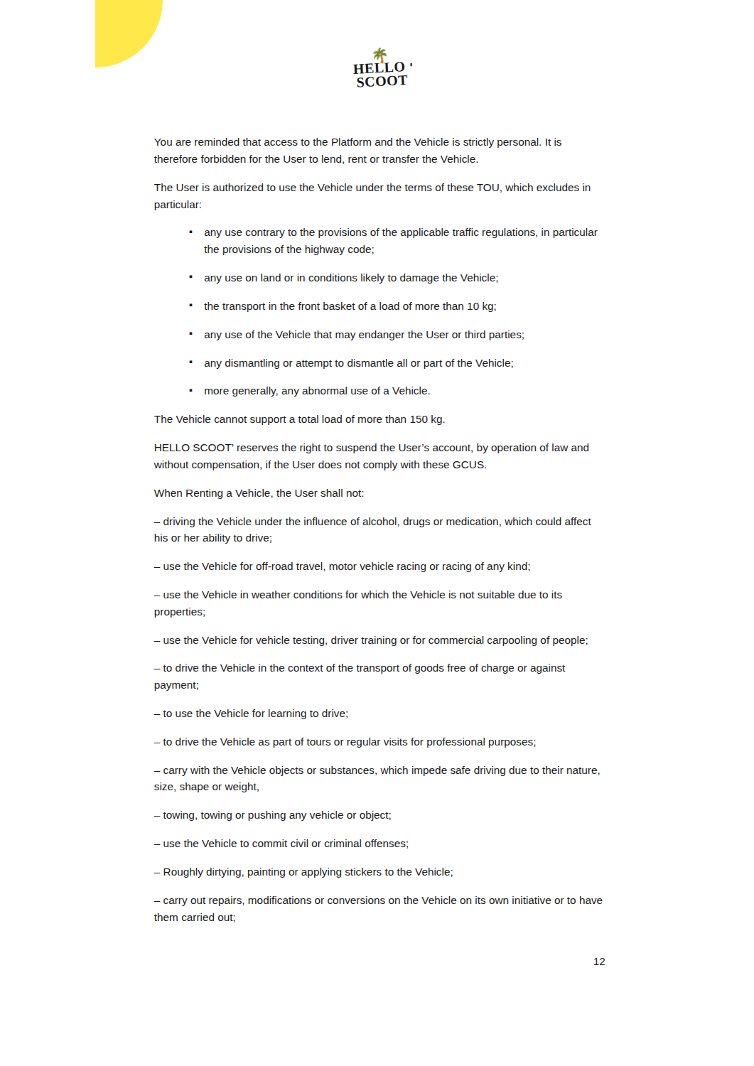🌴
HELLOSCOOT '
You are reminded that access to the Platform and the Vehicle is strictly personal. It is therefore forbidden for the User to lend, rent or transfer the Vehicle.
The User is authorized to use the Vehicle under the terms of these TOU, which excludes in particular:
any use contrary to the provisions of the applicable traffic regulations, in particular the provisions of the highway code;
any use on land or in conditions likely to damage the Vehicle;
the transport in the front basket of a load of more than 10 kg;
any use of the Vehicle that may endanger the User or third parties;
any dismantling or attempt to dismantle all or part of the Vehicle;
more generally, any abnormal use of a Vehicle.
The Vehicle cannot support a total load of more than 150 kg.
HELLO SCOOT’ reserves the right to suspend the User’s account, by operation of law and without compensation, if the User does not comply with these GCUS.
When Renting a Vehicle, the User shall not:
– driving the Vehicle under the influence of alcohol, drugs or medication, which could affect his or her ability to drive;
– use the Vehicle for off-road travel, motor vehicle racing or racing of any kind;
– use the Vehicle in weather conditions for which the Vehicle is not suitable due to its properties;
– use the Vehicle for vehicle testing, driver training or for commercial carpooling of people;
– to drive the Vehicle in the context of the transport of goods free of charge or against payment;
– to use the Vehicle for learning to drive;
– to drive the Vehicle as part of tours or regular visits for professional purposes;
– carry with the Vehicle objects or substances, which impede safe driving due to their nature, size, shape or weight,
– towing, towing or pushing any vehicle or object;
– use the Vehicle to commit civil or criminal offenses;
– Roughly dirtying, painting or applying stickers to the Vehicle;
– carry out repairs, modifications or conversions on the Vehicle on its own initiative or to have them carried out;
12